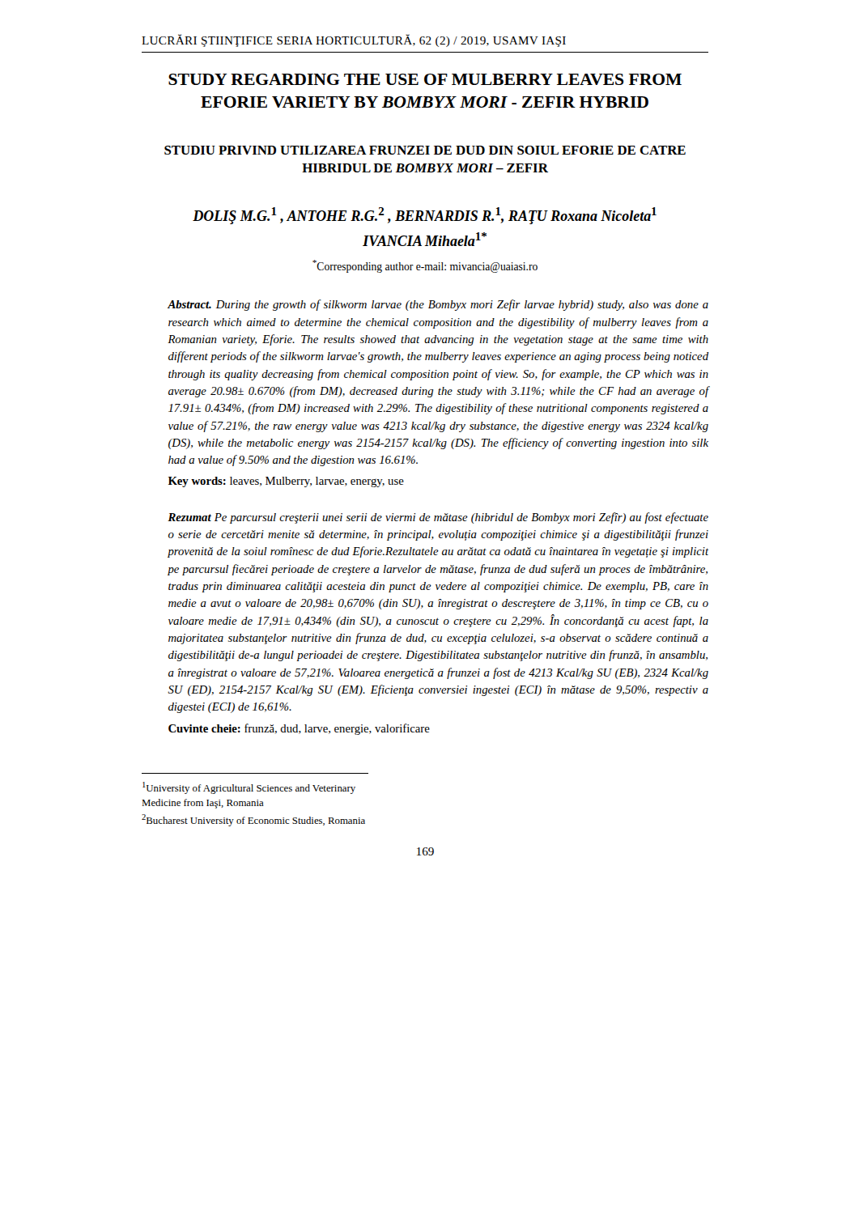LUCRĂRI ŞTIINŢIFICE SERIA HORTICULTURĂ, 62 (2) / 2019, USAMV IAŞI
STUDY REGARDING THE USE OF MULBERRY LEAVES FROM EFORIE VARIETY BY BOMBYX MORI - ZEFIR HYBRID
STUDIU PRIVIND UTILIZAREA FRUNZEI DE DUD DIN SOIUL EFORIE DE CATRE HIBRIDUL DE BOMBYX MORI – ZEFIR
DOLIŞ M.G.1 , ANTOHE R.G.2 , BERNARDIS R.1, RAŢU Roxana Nicoleta1
IVANCIA Mihaela1*
*Corresponding author e-mail: mivancia@uaiasi.ro
Abstract. During the growth of silkworm larvae (the Bombyx mori Zefir larvae hybrid) study, also was done a research which aimed to determine the chemical composition and the digestibility of mulberry leaves from a Romanian variety, Eforie. The results showed that advancing in the vegetation stage at the same time with different periods of the silkworm larvae's growth, the mulberry leaves experience an aging process being noticed through its quality decreasing from chemical composition point of view. So, for example, the CP which was in average 20.98± 0.670% (from DM), decreased during the study with 3.11%; while the CF had an average of 17.91± 0.434%, (from DM) increased with 2.29%. The digestibility of these nutritional components registered a value of 57.21%, the raw energy value was 4213 kcal/kg dry substance, the digestive energy was 2324 kcal/kg (DS), while the metabolic energy was 2154-2157 kcal/kg (DS). The efficiency of converting ingestion into silk had a value of 9.50% and the digestion was 16.61%.
Key words: leaves, Mulberry, larvae, energy, use
Rezumat Pe parcursul creşterii unei serii de viermi de mătase (hibridul de Bombyx mori Zefîr) au fost efectuate o serie de cercetări menite să determine, în principal, evoluția compoziţiei chimice şi a digestibilităţii frunzei provenită de la soiul romînesc de dud Eforie.Rezultatele au arătat ca odată cu înaintarea în vegetație şi implicit pe parcursul fiecărei perioade de creştere a larvelor de mătase, frunza de dud suferă un proces de îmbătrânire, tradus prin diminuarea calităţii acesteia din punct de vedere al compoziţiei chimice. De exemplu, PB, care în medie a avut o valoare de 20,98± 0,670% (din SU), a înregistrat o descreştere de 3,11%, în timp ce CB, cu o valoare medie de 17,91± 0,434% (din SU), a cunoscut o creştere cu 2,29%. În concordanţă cu acest fapt, la majoritatea substanţelor nutritive din frunza de dud, cu excepţia celulozei, s-a observat o scădere continuă a digestibilităţii de-a lungul perioadei de creştere. Digestibilitatea substanţelor nutritive din frunză, în ansamblu, a înregistrat o valoare de 57,21%. Valoarea energetică a frunzei a fost de 4213 Kcal/kg SU (EB), 2324 Kcal/kg SU (ED), 2154-2157 Kcal/kg SU (EM). Eficienţa conversiei ingestei (ECI) în mătase de 9,50%, respectiv a digestei (ECI) de 16,61%.
Cuvinte cheie: frunză, dud, larve, energie, valorificare
1University of Agricultural Sciences and Veterinary Medicine from Iaşi, Romania
2Bucharest University of Economic Studies, Romania
169